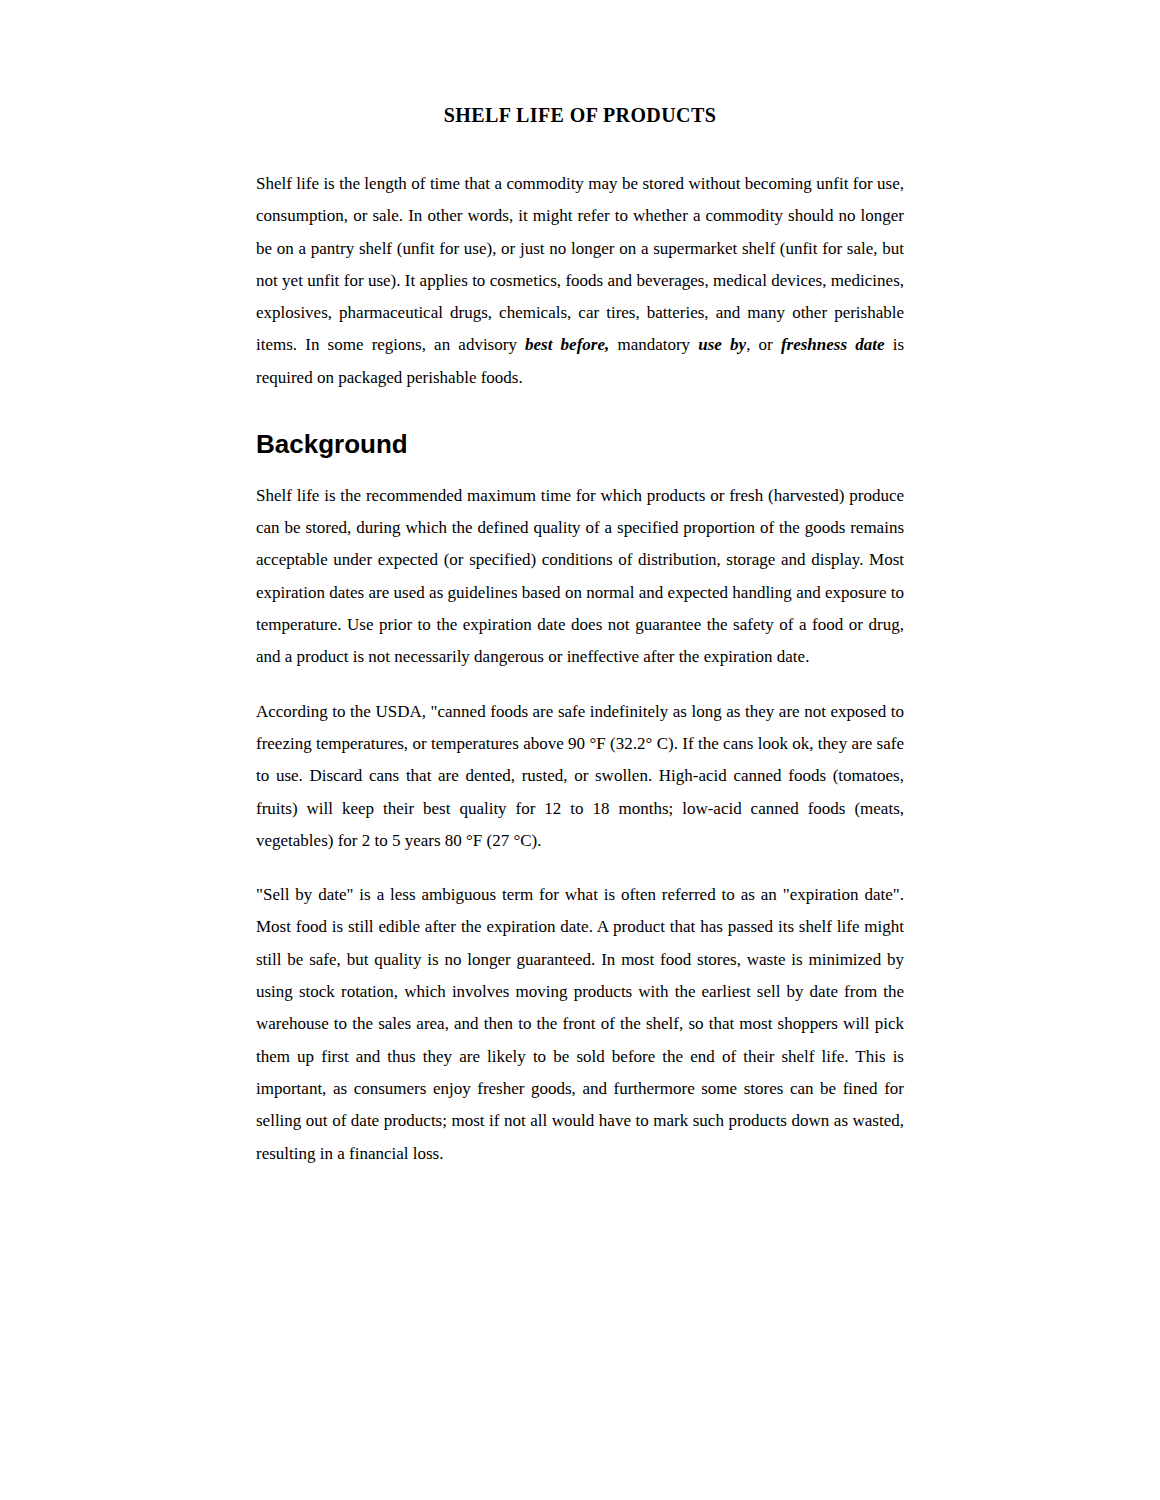SHELF LIFE OF PRODUCTS
Shelf life is the length of time that a commodity may be stored without becoming unfit for use, consumption, or sale. In other words, it might refer to whether a commodity should no longer be on a pantry shelf (unfit for use), or just no longer on a supermarket shelf (unfit for sale, but not yet unfit for use). It applies to cosmetics, foods and beverages, medical devices, medicines, explosives, pharmaceutical drugs, chemicals, car tires, batteries, and many other perishable items. In some regions, an advisory best before, mandatory use by, or freshness date is required on packaged perishable foods.
Background
Shelf life is the recommended maximum time for which products or fresh (harvested) produce can be stored, during which the defined quality of a specified proportion of the goods remains acceptable under expected (or specified) conditions of distribution, storage and display. Most expiration dates are used as guidelines based on normal and expected handling and exposure to temperature. Use prior to the expiration date does not guarantee the safety of a food or drug, and a product is not necessarily dangerous or ineffective after the expiration date.
According to the USDA, "canned foods are safe indefinitely as long as they are not exposed to freezing temperatures, or temperatures above 90 °F (32.2° C). If the cans look ok, they are safe to use. Discard cans that are dented, rusted, or swollen. High-acid canned foods (tomatoes, fruits) will keep their best quality for 12 to 18 months; low-acid canned foods (meats, vegetables) for 2 to 5 years 80 °F (27 °C).
"Sell by date" is a less ambiguous term for what is often referred to as an "expiration date". Most food is still edible after the expiration date. A product that has passed its shelf life might still be safe, but quality is no longer guaranteed. In most food stores, waste is minimized by using stock rotation, which involves moving products with the earliest sell by date from the warehouse to the sales area, and then to the front of the shelf, so that most shoppers will pick them up first and thus they are likely to be sold before the end of their shelf life. This is important, as consumers enjoy fresher goods, and furthermore some stores can be fined for selling out of date products; most if not all would have to mark such products down as wasted, resulting in a financial loss.